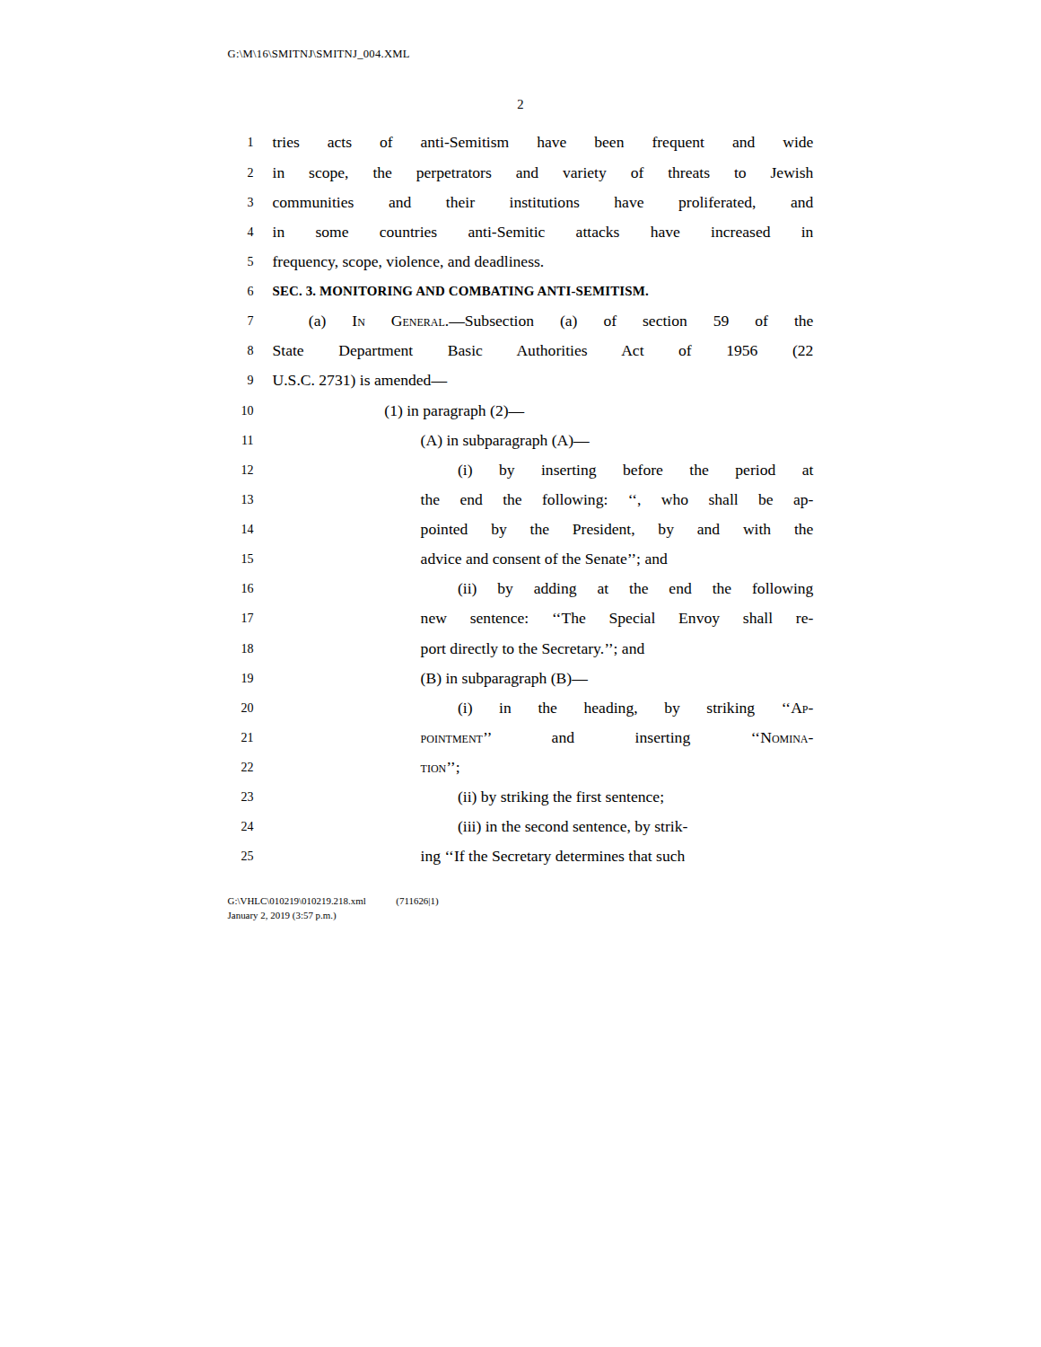G:\M\16\SMITNJ\SMITNJ_004.XML
2
tries acts of anti-Semitism have been frequent and wide
in scope, the perpetrators and variety of threats to Jewish
communities and their institutions have proliferated, and
in some countries anti-Semitic attacks have increased in
frequency, scope, violence, and deadliness.
SEC. 3. MONITORING AND COMBATING ANTI-SEMITISM.
(a) In General.—Subsection (a) of section 59 of the
State Department Basic Authorities Act of 1956 (22
U.S.C. 2731) is amended—
(1) in paragraph (2)—
(A) in subparagraph (A)—
(i) by inserting before the period at
the end the following: ‘‘, who shall be ap-
pointed by the President, by and with the
advice and consent of the Senate’’; and
(ii) by adding at the end the following
new sentence: ‘‘The Special Envoy shall re-
port directly to the Secretary.’’; and
(B) in subparagraph (B)—
(i) in the heading, by striking ‘‘Ap-
pointment’’ and inserting ‘‘Nomina-
tion’’;
(ii) by striking the first sentence;
(iii) in the second sentence, by strik-
ing ‘‘If the Secretary determines that such
G:\VHLC\010219\010219.218.xml (711626|1)
January 2, 2019 (3:57 p.m.)